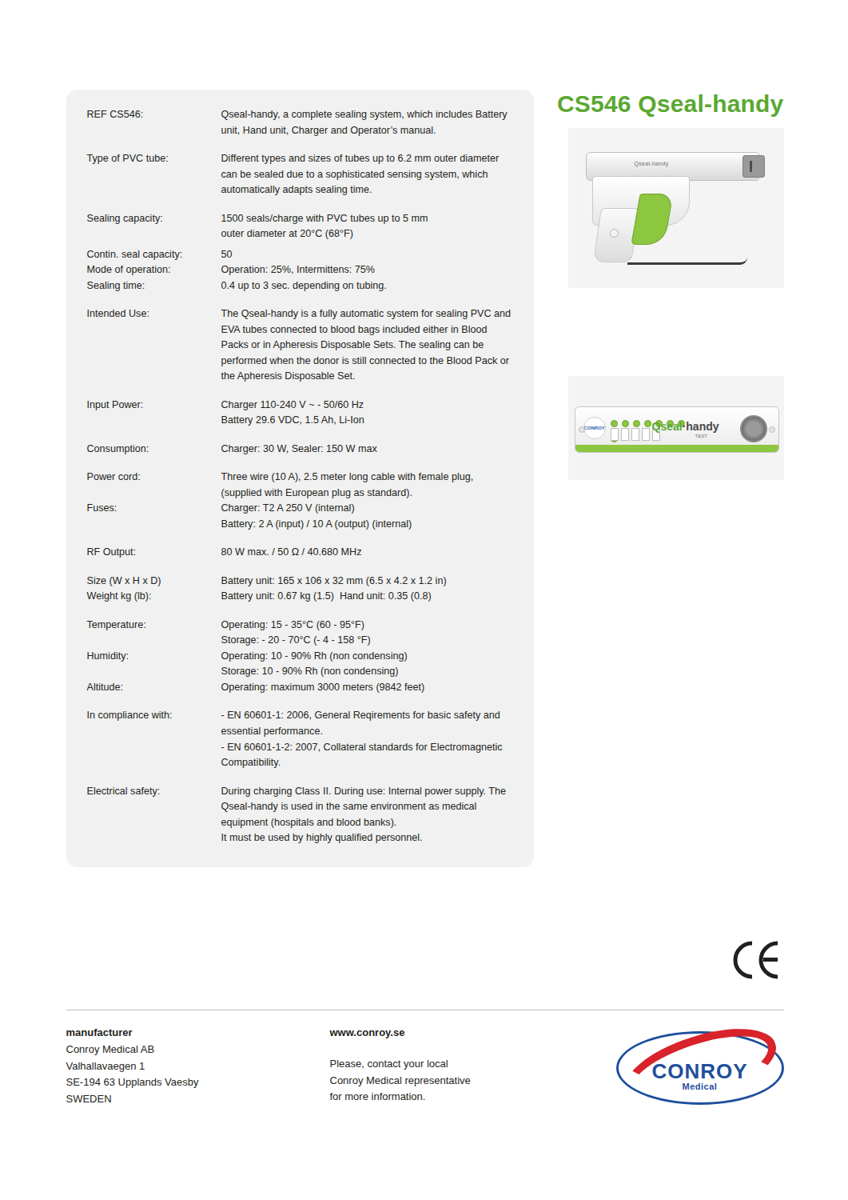CS546 Qseal-handy
Qseal-handy
CONROY
TEST
Qseal·handy
| REF CS546: | Qseal-handy, a complete sealing system, which includes Battery unit, Hand unit, Charger and Operator’s manual. |
| Type of PVC tube: | Different types and sizes of tubes up to 6.2 mm outer diameter can be sealed due to a sophisticated sensing system, which automatically adapts sealing time. |
| Sealing capacity: | 1500 seals/charge with PVC tubes up to 5 mm outer diameter at 20°C (68°F) |
| Contin. seal capacity: | 50 |
| Mode of operation: | Operation: 25%, Intermittens: 75% |
| Sealing time: | 0.4 up to 3 sec. depending on tubing. |
| Intended Use: | The Qseal-handy is a fully automatic system for sealing PVC and EVA tubes connected to blood bags included either in Blood Packs or in Apheresis Disposable Sets. The sealing can be performed when the donor is still connected to the Blood Pack or the Apheresis Disposable Set. |
| Input Power: | Charger 110-240 V ~ - 50/60 Hz Battery 29.6 VDC, 1.5 Ah, Li-Ion |
| Consumption: | Charger: 30 W, Sealer: 150 W max |
| Power cord: | Three wire (10 A), 2.5 meter long cable with female plug, (supplied with European plug as standard). |
| Fuses: | Charger: T2 A 250 V (internal) Battery: 2 A (input) / 10 A (output) (internal) |
| RF Output: | 80 W max. / 50 Ω / 40.680 MHz |
| Size (W x H x D) | Battery unit: 165 x 106 x 32 mm (6.5 x 4.2 x 1.2 in) |
| Weight kg (lb): | Battery unit: 0.67 kg (1.5) Hand unit: 0.35 (0.8) |
| Temperature: | Operating: 15 - 35°C (60 - 95°F) Storage: - 20 - 70°C (- 4 - 158 °F) |
| Humidity: | Operating: 10 - 90% Rh (non condensing) Storage: 10 - 90% Rh (non condensing) |
| Altitude: | Operating: maximum 3000 meters (9842 feet) |
| In compliance with: | - EN 60601-1: 2006, General Reqirements for basic safety and essential performance. - EN 60601-1-2: 2007, Collateral standards for Electromagnetic Compatibility. |
| Electrical safety: | During charging Class II. During use: Internal power supply. The Qseal-handy is used in the same environment as medical equipment (hospitals and blood banks). It must be used by highly qualified personnel. |
manufacturer
Conroy Medical AB
Valhallavaegen 1
SE-194 63 Upplands Vaesby
SWEDEN
www.conroy.se Please, contact your local
Conroy Medical representative
for more information.
CONROY
Medical